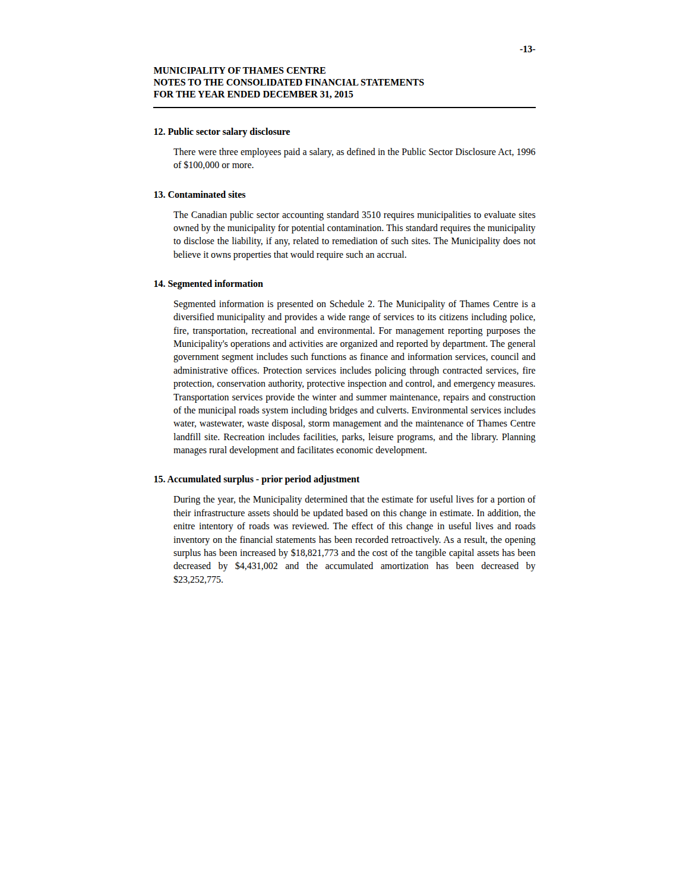-13-
MUNICIPALITY OF THAMES CENTRE
NOTES TO THE CONSOLIDATED FINANCIAL STATEMENTS
FOR THE YEAR ENDED DECEMBER 31, 2015
12. Public sector salary disclosure
There were three employees paid a salary, as defined in the Public Sector Disclosure Act, 1996 of $100,000 or more.
13. Contaminated sites
The Canadian public sector accounting standard 3510 requires municipalities to evaluate sites owned by the municipality for potential contamination. This standard requires the municipality to disclose the liability, if any, related to remediation of such sites. The Municipality does not believe it owns properties that would require such an accrual.
14. Segmented information
Segmented information is presented on Schedule 2. The Municipality of Thames Centre is a diversified municipality and provides a wide range of services to its citizens including police, fire, transportation, recreational and environmental. For management reporting purposes the Municipality's operations and activities are organized and reported by department. The general government segment includes such functions as finance and information services, council and administrative offices. Protection services includes policing through contracted services, fire protection, conservation authority, protective inspection and control, and emergency measures. Transportation services provide the winter and summer maintenance, repairs and construction of the municipal roads system including bridges and culverts. Environmental services includes water, wastewater, waste disposal, storm management and the maintenance of Thames Centre landfill site. Recreation includes facilities, parks, leisure programs, and the library. Planning manages rural development and facilitates economic development.
15. Accumulated surplus - prior period adjustment
During the year, the Municipality determined that the estimate for useful lives for a portion of their infrastructure assets should be updated based on this change in estimate. In addition, the enitre intentory of roads was reviewed. The effect of this change in useful lives and roads inventory on the financial statements has been recorded retroactively. As a result, the opening surplus has been increased by $18,821,773 and the cost of the tangible capital assets has been decreased by $4,431,002 and the accumulated amortization has been decreased by $23,252,775.